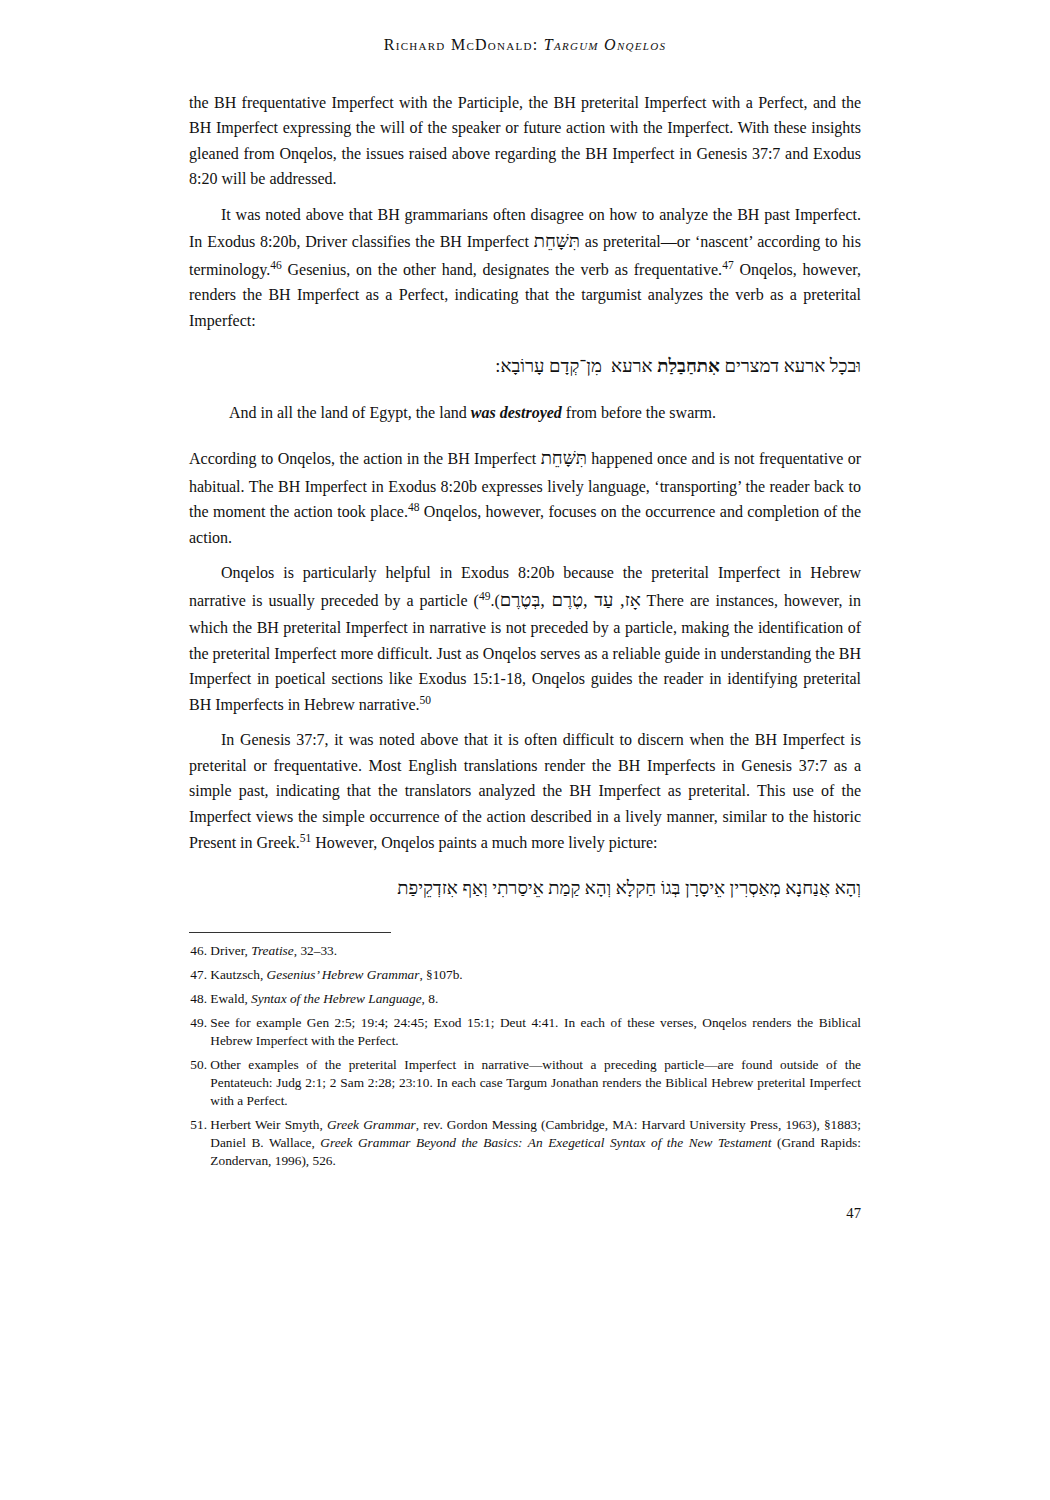Richard McDonald: Targum Onqelos
the BH frequentative Imperfect with the Participle, the BH preterital Imperfect with a Perfect, and the BH Imperfect expressing the will of the speaker or future action with the Imperfect. With these insights gleaned from Onqelos, the issues raised above regarding the BH Imperfect in Genesis 37:7 and Exodus 8:20 will be addressed.
It was noted above that BH grammarians often disagree on how to analyze the BH past Imperfect. In Exodus 8:20b, Driver classifies the BH Imperfect תִּשָּׁחֵת as preterital—or ‘nascent’ according to his terminology.46 Gesenius, on the other hand, designates the verb as frequentative.47 Onqelos, however, renders the BH Imperfect as a Perfect, indicating that the targumist analyzes the verb as a preterital Imperfect:
וּבכָל ארעא דמצרים אִתחַבַלַת ארעא מִן־קְדָם עָרוֹבָא:
And in all the land of Egypt, the land was destroyed from before the swarm.
According to Onqelos, the action in the BH Imperfect תִּשָּׁחֵת happened once and is not frequentative or habitual. The BH Imperfect in Exodus 8:20b expresses lively language, ‘transporting’ the reader back to the moment the action took place.48 Onqelos, however, focuses on the occurrence and completion of the action.
Onqelos is particularly helpful in Exodus 8:20b because the preterital Imperfect in Hebrew narrative is usually preceded by a particle (אָז, עַד ,טֶרֶם ,בְּטֶרֶם).49 There are instances, however, in which the BH preterital Imperfect in narrative is not preceded by a particle, making the identification of the preterital Imperfect more difficult. Just as Onqelos serves as a reliable guide in understanding the BH Imperfect in poetical sections like Exodus 15:1-18, Onqelos guides the reader in identifying preterital BH Imperfects in Hebrew narrative.50
In Genesis 37:7, it was noted above that it is often difficult to discern when the BH Imperfect is preterital or frequentative. Most English translations render the BH Imperfects in Genesis 37:7 as a simple past, indicating that the translators analyzed the BH Imperfect as preterital. This use of the Imperfect views the simple occurrence of the action described in a lively manner, similar to the historic Present in Greek.51 However, Onqelos paints a much more lively picture:
וְהָא אֲנַחנָא מְאַסְרִין אֵיסָרָן בְּגוֹ חַקלָא וְהָא קַמַת אֵיסַרתִי וְאַף אִזדְקֵיפַת
Driver, Treatise, 32–33.
Kautzsch, Gesenius’ Hebrew Grammar, §107b.
Ewald, Syntax of the Hebrew Language, 8.
See for example Gen 2:5; 19:4; 24:45; Exod 15:1; Deut 4:41. In each of these verses, Onqelos renders the Biblical Hebrew Imperfect with the Perfect.
Other examples of the preterital Imperfect in narrative—without a preceding particle—are found outside of the Pentateuch: Judg 2:1; 2 Sam 2:28; 23:10. In each case Targum Jonathan renders the Biblical Hebrew preterital Imperfect with a Perfect.
Herbert Weir Smyth, Greek Grammar, rev. Gordon Messing (Cambridge, MA: Harvard University Press, 1963), §1883; Daniel B. Wallace, Greek Grammar Beyond the Basics: An Exegetical Syntax of the New Testament (Grand Rapids: Zondervan, 1996), 526.
47